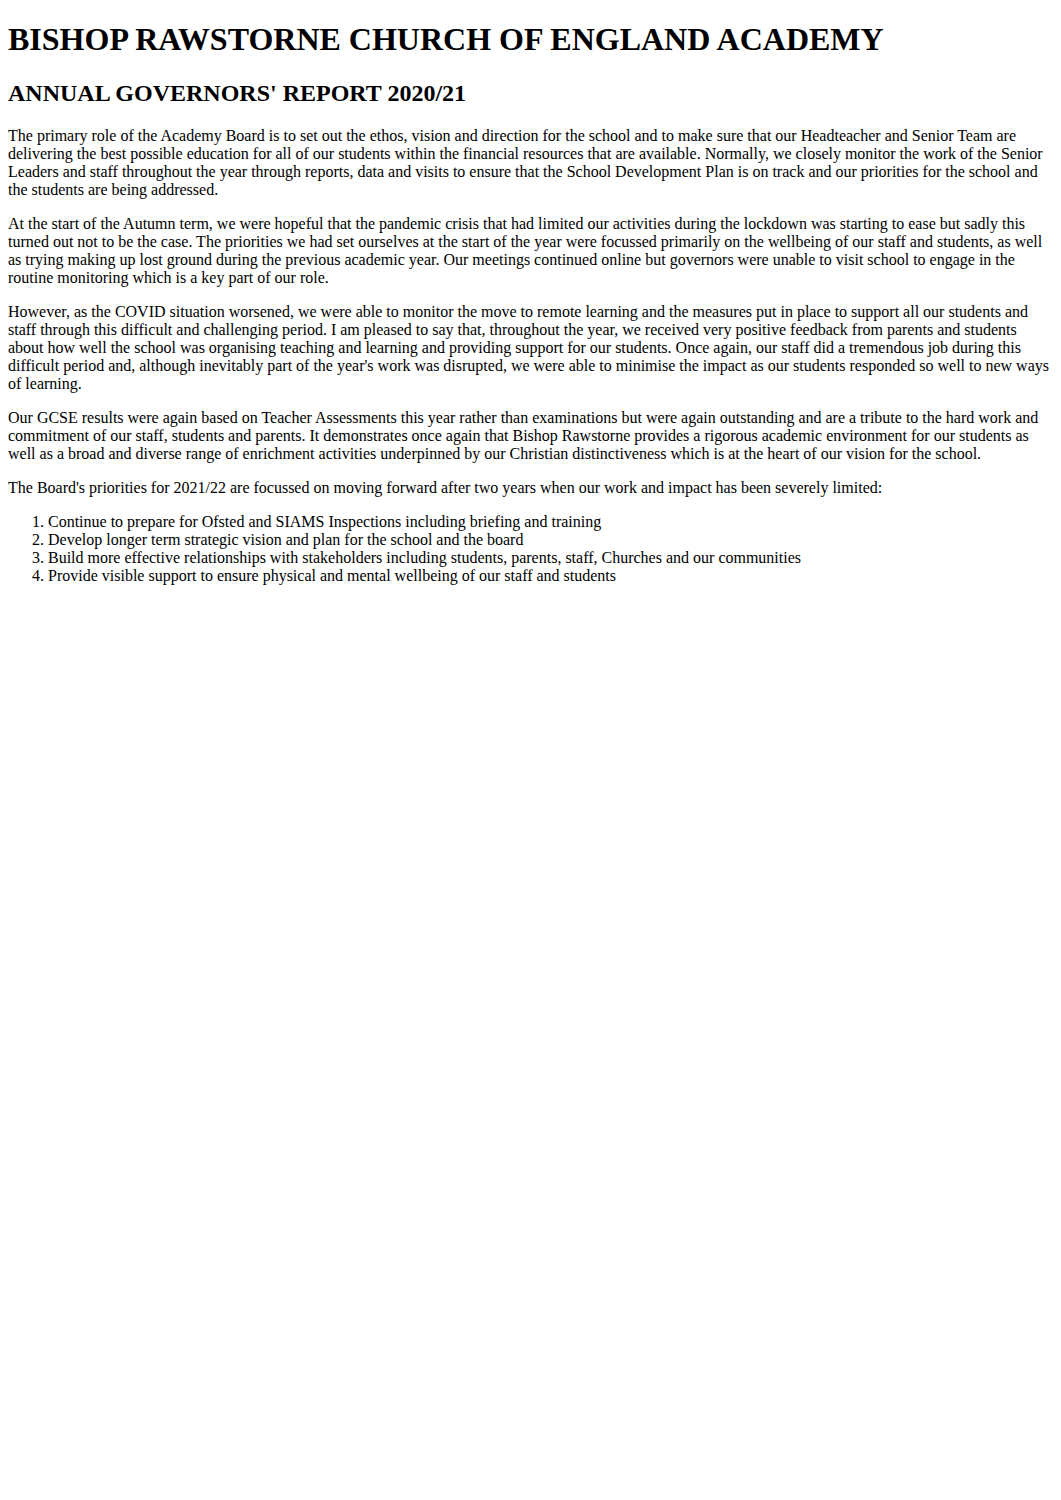BISHOP RAWSTORNE CHURCH OF ENGLAND ACADEMY
ANNUAL GOVERNORS' REPORT 2020/21
The primary role of the Academy Board is to set out the ethos, vision and direction for the school and to make sure that our Headteacher and Senior Team are delivering the best possible education for all of our students within the financial resources that are available. Normally, we closely monitor the work of the Senior Leaders and staff throughout the year through reports, data and visits to ensure that the School Development Plan is on track and our priorities for the school and the students are being addressed.
At the start of the Autumn term, we were hopeful that the pandemic crisis that had limited our activities during the lockdown was starting to ease but sadly this turned out not to be the case. The priorities we had set ourselves at the start of the year were focussed primarily on the wellbeing of our staff and students, as well as trying making up lost ground during the previous academic year. Our meetings continued online but governors were unable to visit school to engage in the routine monitoring which is a key part of our role.
However, as the COVID situation worsened, we were able to monitor the move to remote learning and the measures put in place to support all our students and staff through this difficult and challenging period. I am pleased to say that, throughout the year, we received very positive feedback from parents and students about how well the school was organising teaching and learning and providing support for our students. Once again, our staff did a tremendous job during this difficult period and, although inevitably part of the year's work was disrupted, we were able to minimise the impact as our students responded so well to new ways of learning.
Our GCSE results were again based on Teacher Assessments this year rather than examinations but were again outstanding and are a tribute to the hard work and commitment of our staff, students and parents. It demonstrates once again that Bishop Rawstorne provides a rigorous academic environment for our students as well as a broad and diverse range of enrichment activities underpinned by our Christian distinctiveness which is at the heart of our vision for the school.
The Board's priorities for 2021/22 are focussed on moving forward after two years when our work and impact has been severely limited:
Continue to prepare for Ofsted and SIAMS Inspections including briefing and training
Develop longer term strategic vision and plan for the school and the board
Build more effective relationships with stakeholders including students, parents, staff, Churches and our communities
Provide visible support to ensure physical and mental wellbeing of our staff and students